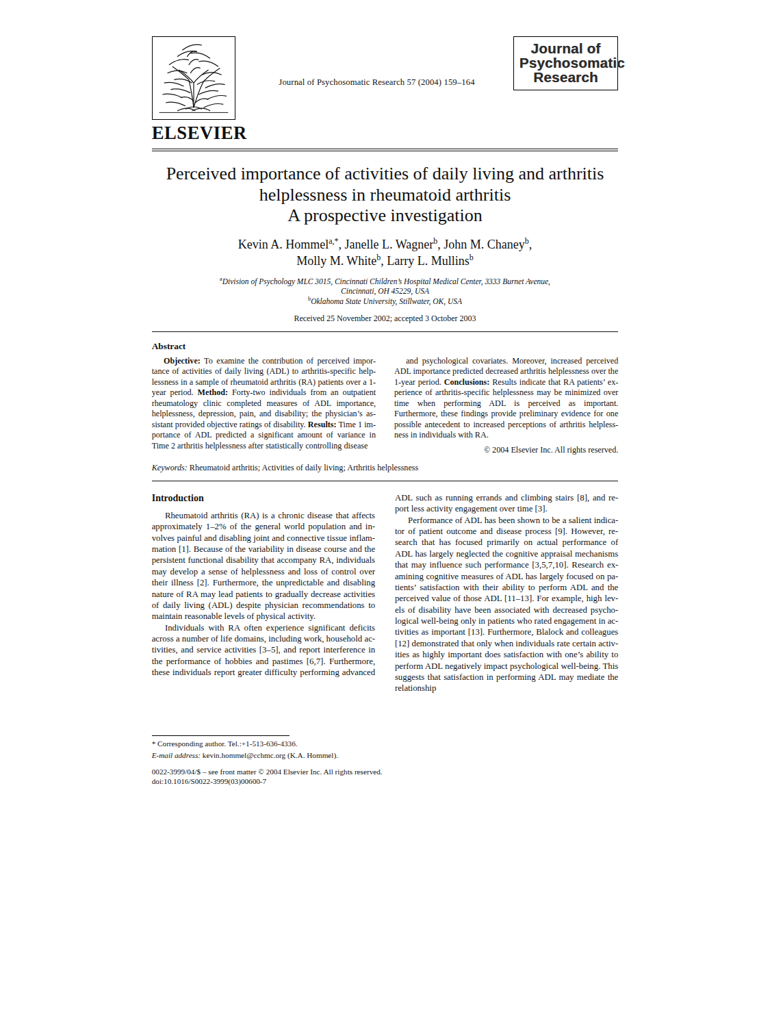ELSEVIER
Journal of Psychosomatic Research 57 (2004) 159–164
Journal of Psychosomatic Research
Perceived importance of activities of daily living and arthritis
helplessness in rheumatoid arthritis
A prospective investigation
Kevin A. Hommela,*, Janelle L. Wagnerb, John M. Chaneyb,
Molly M. Whiteb, Larry L. Mullinsb
aDivision of Psychology MLC 3015, Cincinnati Children’s Hospital Medical Center, 3333 Burnet Avenue,
Cincinnati, OH 45229, USA
bOklahoma State University, Stillwater, OK, USA
Received 25 November 2002; accepted 3 October 2003
Abstract
Objective: To examine the contribution of perceived importance of activities of daily living (ADL) to arthritis-specific helplessness in a sample of rheumatoid arthritis (RA) patients over a 1-year period. Method: Forty-two individuals from an outpatient rheumatology clinic completed measures of ADL importance, helplessness, depression, pain, and disability; the physician’s assistant provided objective ratings of disability. Results: Time 1 importance of ADL predicted a significant amount of variance in Time 2 arthritis helplessness after statistically controlling disease
and psychological covariates. Moreover, increased perceived ADL importance predicted decreased arthritis helplessness over the 1-year period. Conclusions: Results indicate that RA patients’ experience of arthritis-specific helplessness may be minimized over time when performing ADL is perceived as important. Furthermore, these findings provide preliminary evidence for one possible antecedent to increased perceptions of arthritis helplessness in individuals with RA.
© 2004 Elsevier Inc. All rights reserved.
Keywords: Rheumatoid arthritis; Activities of daily living; Arthritis helplessness
Introduction
Rheumatoid arthritis (RA) is a chronic disease that affects approximately 1–2% of the general world population and involves painful and disabling joint and connective tissue inflammation [1]. Because of the variability in disease course and the persistent functional disability that accompany RA, individuals may develop a sense of helplessness and loss of control over their illness [2]. Furthermore, the unpredictable and disabling nature of RA may lead patients to gradually decrease activities of daily living (ADL) despite physician recommendations to maintain reasonable levels of physical activity.
Individuals with RA often experience significant deficits across a number of life domains, including work, household activities, and service activities [3–5], and report interference in the performance of hobbies and pastimes [6,7]. Furthermore, these individuals report greater difficulty performing advanced ADL such as running errands and climbing stairs [8], and report less activity engagement over time [3].
Performance of ADL has been shown to be a salient indicator of patient outcome and disease process [9]. However, research that has focused primarily on actual performance of ADL has largely neglected the cognitive appraisal mechanisms that may influence such performance [3,5,7,10]. Research examining cognitive measures of ADL has largely focused on patients’ satisfaction with their ability to perform ADL and the perceived value of those ADL [11–13]. For example, high levels of disability have been associated with decreased psychological well-being only in patients who rated engagement in activities as important [13]. Furthermore, Blalock and colleagues [12] demonstrated that only when individuals rate certain activities as highly important does satisfaction with one’s ability to perform ADL negatively impact psychological well-being. This suggests that satisfaction in performing ADL may mediate the relationship
* Corresponding author. Tel.:+1-513-636-4336.
E-mail address: kevin.hommel@cchmc.org (K.A. Hommel).
0022-3999/04/$ – see front matter © 2004 Elsevier Inc. All rights reserved. doi:10.1016/S0022-3999(03)00600-7